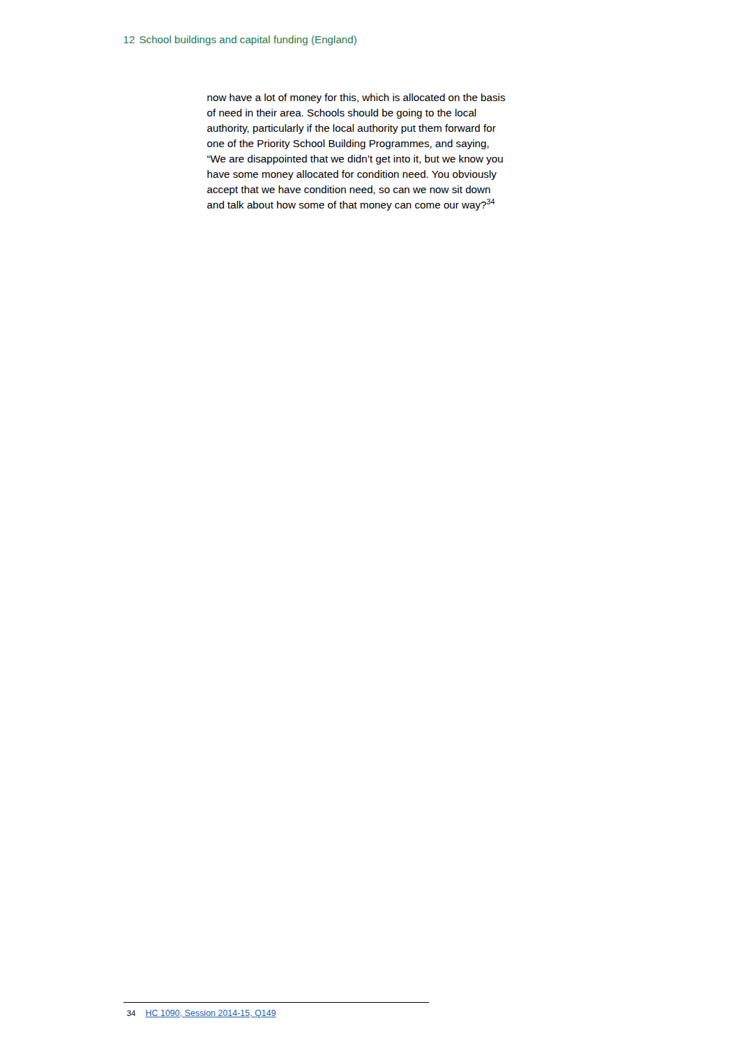12 School buildings and capital funding (England)
now have a lot of money for this, which is allocated on the basis of need in their area. Schools should be going to the local authority, particularly if the local authority put them forward for one of the Priority School Building Programmes, and saying, “We are disappointed that we didn’t get into it, but we know you have some money allocated for condition need. You obviously accept that we have condition need, so can we now sit down and talk about how some of that money can come our way?34
34 HC 1090, Session 2014-15, Q149